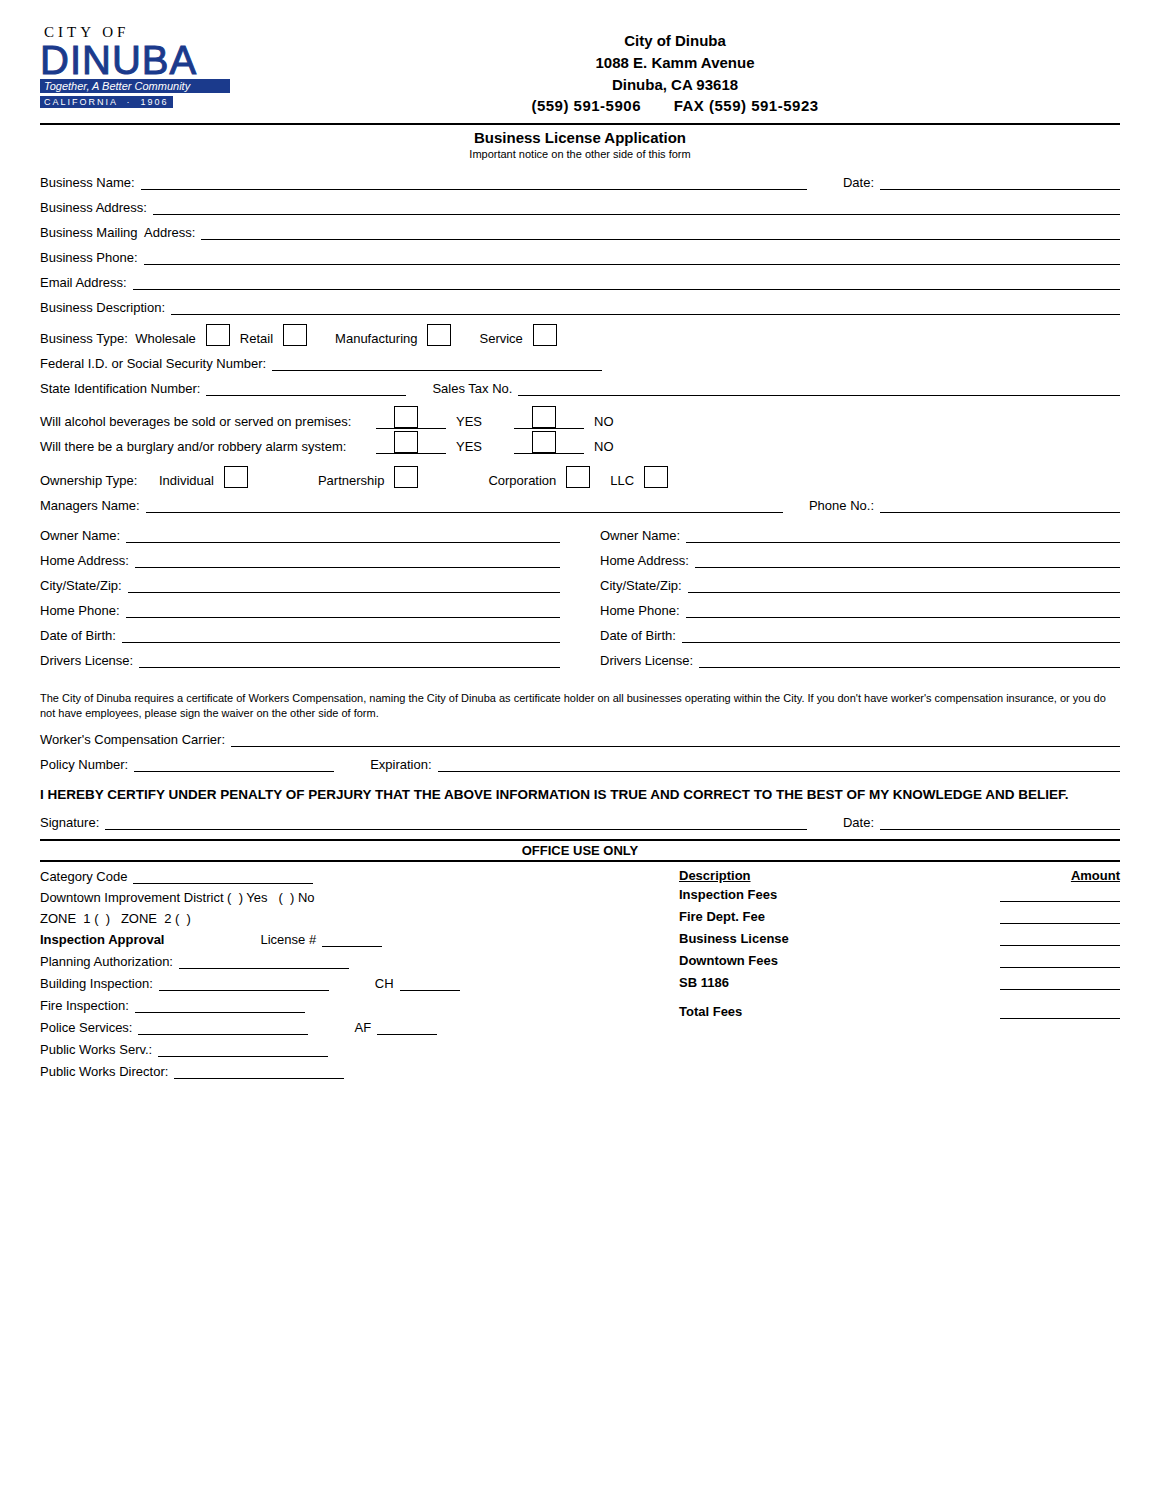CITY OF
DINUBA
Together, A Better Community CALIFORNIA · 1906
City of Dinuba
1088 E. Kamm Avenue
Dinuba, CA 93618
(559) 591-5906 FAX (559) 591-5923
Business License Application
Important notice on the other side of this form
Business Name: Date:
Business Address:
Business Mailing Address:
Business Phone:
Email Address:
Business Description:
Business Type: Wholesale Retail Manufacturing Service
Federal I.D. or Social Security Number:
State Identification Number: Sales Tax No.
Will alcohol beverages be sold or served on premises: YES NO
Will there be a burglary and/or robbery alarm system: YES NO
Ownership Type: Individual Partnership Corporation LLC
Managers Name: Phone No.:
Owner Name:
Home Address:
City/State/Zip:
Home Phone:
Date of Birth:
Drivers License:
Owner Name:
Home Address:
City/State/Zip:
Home Phone:
Date of Birth:
Drivers License:
The City of Dinuba requires a certificate of Workers Compensation, naming the City of Dinuba as certificate holder on all businesses operating within the City. If you don't have worker's compensation insurance, or you do not have employees, please sign the waiver on the other side of form.
Worker's Compensation Carrier:
Policy Number: Expiration:
I HEREBY CERTIFY UNDER PENALTY OF PERJURY THAT THE ABOVE INFORMATION IS TRUE AND CORRECT TO THE BEST OF MY KNOWLEDGE AND BELIEF.
Signature: Date:
OFFICE USE ONLY
Category Code
Downtown Improvement District ( ) Yes ( ) No
ZONE 1 ( ) ZONE 2 ( )
Inspection Approval License #
Planning Authorization:
Building Inspection: CH
Fire Inspection:
Police Services: AF
Public Works Serv.:
Public Works Director:
Description Amount
Inspection Fees
Fire Dept. Fee
Business License
Downtown Fees
SB 1186
Total Fees